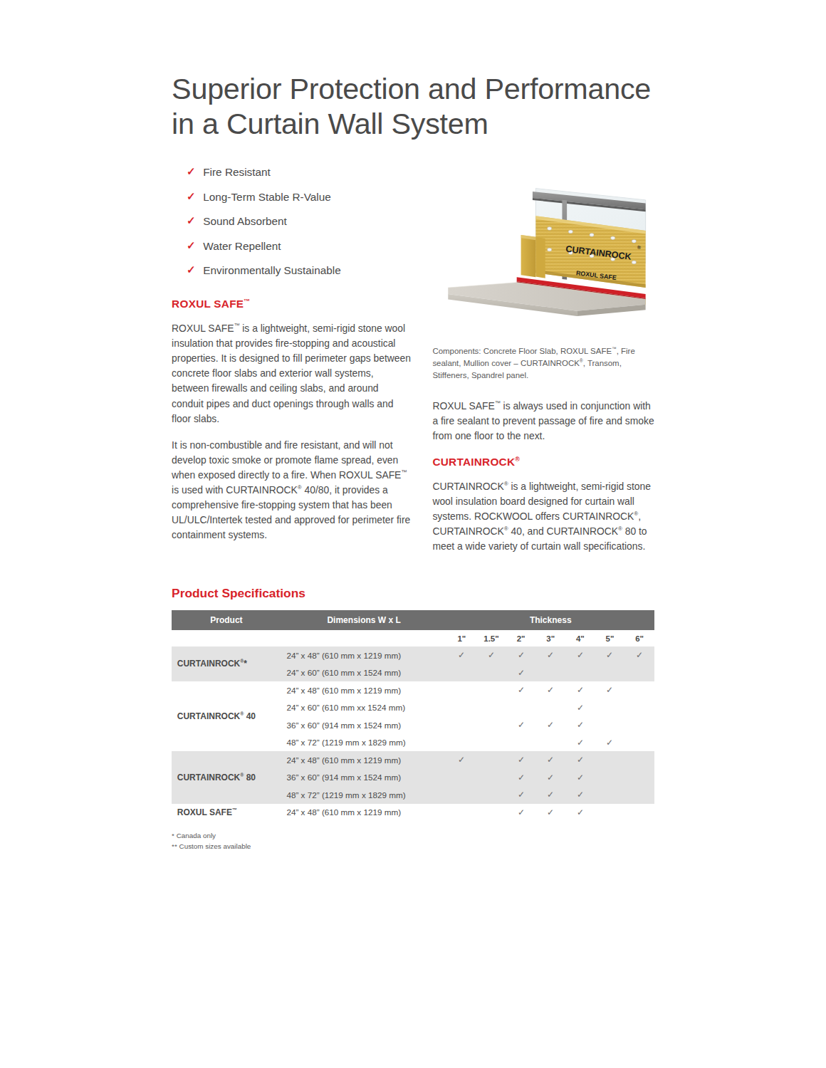Superior Protection and Performance
in a Curtain Wall System
Fire Resistant
Long-Term Stable R-Value
Sound Absorbent
Water Repellent
Environmentally Sustainable
ROXUL SAFE™
ROXUL SAFE™ is a lightweight, semi-rigid stone wool insulation that provides fire-stopping and acoustical properties. It is designed to fill perimeter gaps between concrete floor slabs and exterior wall systems, between firewalls and ceiling slabs, and around conduit pipes and duct openings through walls and floor slabs.
It is non-combustible and fire resistant, and will not develop toxic smoke or promote flame spread, even when exposed directly to a fire. When ROXUL SAFE™ is used with CURTAINROCK® 40/80, it provides a comprehensive fire-stopping system that has been UL/ULC/Intertek tested and approved for perimeter fire containment systems.
CURTAINROCK ® ROXUL SAFE
Components: Concrete Floor Slab, ROXUL SAFE™, Fire sealant, Mullion cover – CURTAINROCK®, Transom, Stiffeners, Spandrel panel.
ROXUL SAFE™ is always used in conjunction with a fire sealant to prevent passage of fire and smoke from one floor to the next.
CURTAINROCK®
CURTAINROCK® is a lightweight, semi-rigid stone wool insulation board designed for curtain wall systems. ROCKWOOL offers CURTAINROCK®, CURTAINROCK® 40, and CURTAINROCK® 80 to meet a wide variety of curtain wall specifications.
Product Specifications
| Product | Dimensions W x L | Thickness |
| --- | --- | --- |
| | | 1" | 1.5" | 2" | 3" | 4" | 5" | 6" |
| CURTAINROCK ® * | 24” x 48” (610 mm x 1219 mm) | ✓ | ✓ | ✓ | ✓ | ✓ | ✓ | ✓ |
| 24” x 60” (610 mm x 1524 mm) | | | ✓ | | | | |
| CURTAINROCK ® 40 | 24” x 48” (610 mm x 1219 mm) | | | ✓ | ✓ | ✓ | ✓ | |
| 24” x 60” (610 mm xx 1524 mm) | | | | | ✓ | | |
| 36” x 60” (914 mm x 1524 mm) | | | ✓ | ✓ | ✓ | | |
| 48” x 72” (1219 mm x 1829 mm) | | | | | ✓ | ✓ | |
| CURTAINROCK ® 80 | 24” x 48” (610 mm x 1219 mm) | ✓ | | ✓ | ✓ | ✓ | | |
| 36” x 60” (914 mm x 1524 mm) | | | ✓ | ✓ | ✓ | | |
| 48” x 72” (1219 mm x 1829 mm) | | | ✓ | ✓ | ✓ | | |
| ROXUL SAFE ™ | 24” x 48” (610 mm x 1219 mm) | | | ✓ | ✓ | ✓ | | |
* Canada only
** Custom sizes available